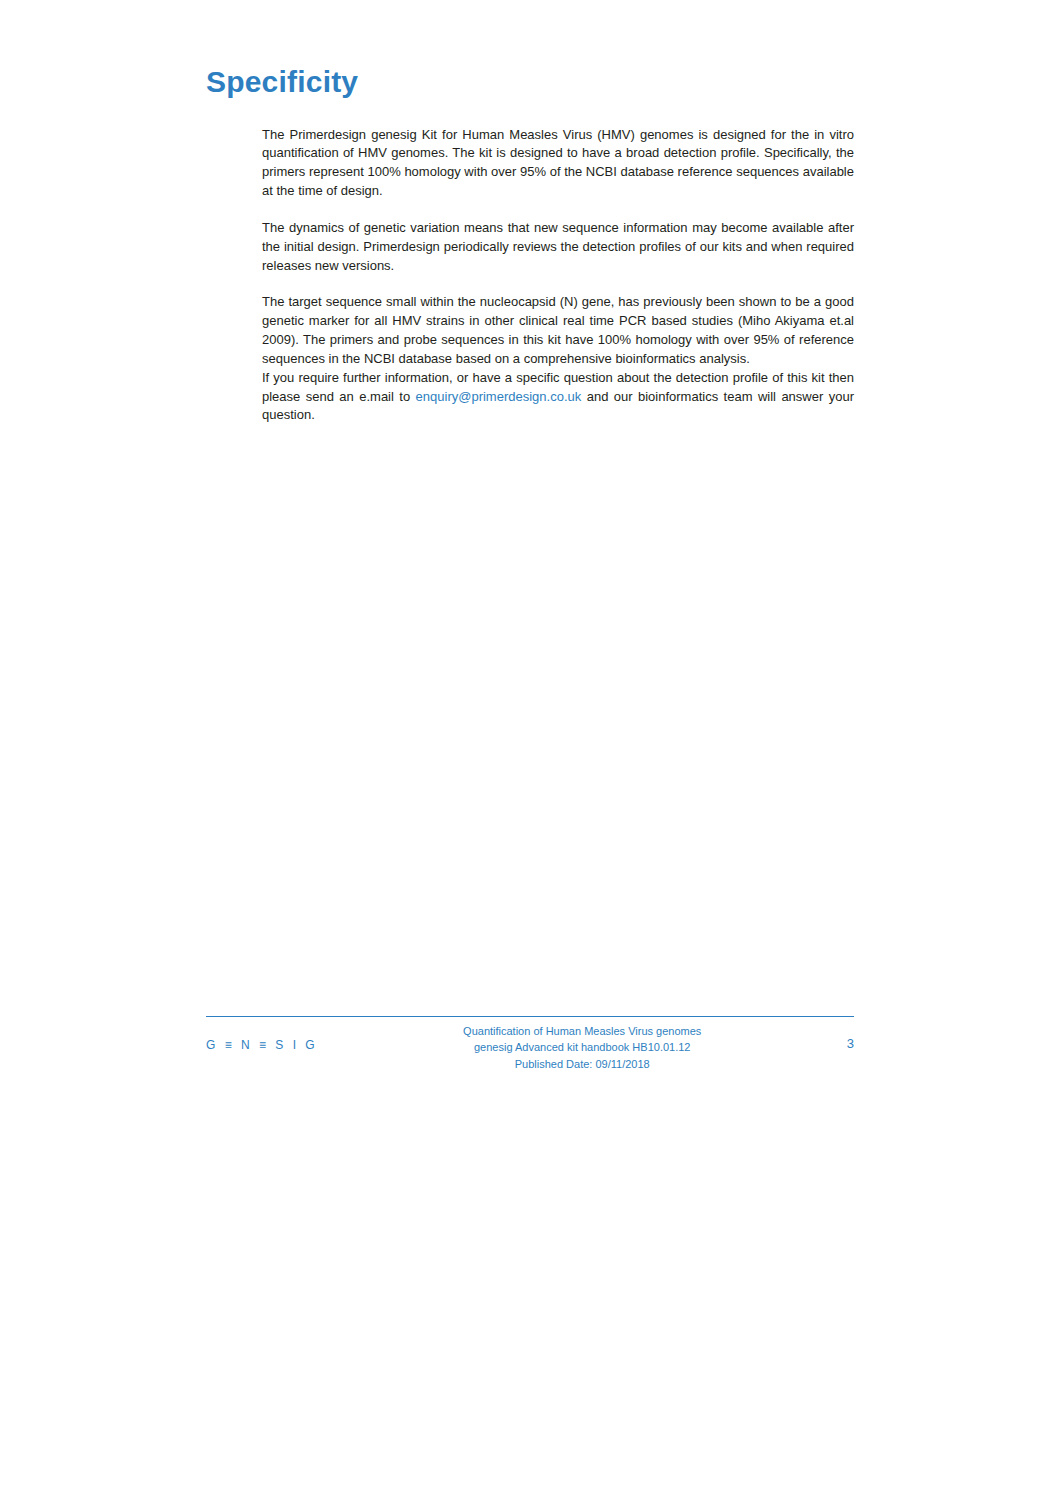Specificity
The Primerdesign genesig Kit for Human Measles Virus (HMV) genomes is designed for the in vitro quantification of HMV genomes. The kit is designed to have a broad detection profile. Specifically, the primers represent 100% homology with over 95% of the NCBI database reference sequences available at the time of design.
The dynamics of genetic variation means that new sequence information may become available after the initial design. Primerdesign periodically reviews the detection profiles of our kits and when required releases new versions.
The target sequence small within the nucleocapsid (N) gene, has previously been shown to be a good genetic marker for all HMV strains in other clinical real time PCR based studies (Miho Akiyama et.al 2009). The primers and probe sequences in this kit have 100% homology with over 95% of reference sequences in the NCBI database based on a comprehensive bioinformatics analysis.
If you require further information, or have a specific question about the detection profile of this kit then please send an e.mail to enquiry@primerdesign.co.uk and our bioinformatics team will answer your question.
G ≡ N ≡ S I G
Quantification of Human Measles Virus genomes
genesig Advanced kit handbook HB10.01.12
Published Date: 09/11/2018
3